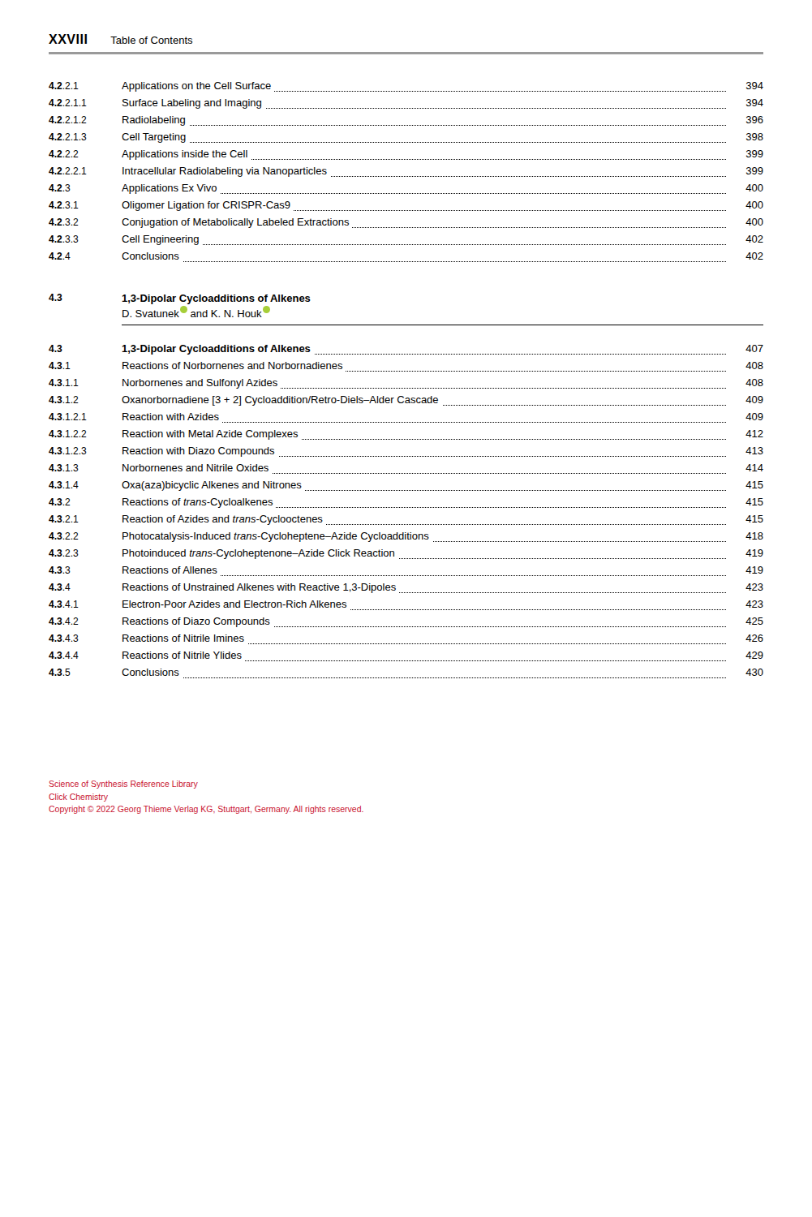XXVIII Table of Contents
| 4.2 .2.1 | Applications on the Cell Surface | 394 |
| 4.2 .2.1.1 | Surface Labeling and Imaging | 394 |
| 4.2 .2.1.2 | Radiolabeling | 396 |
| 4.2 .2.1.3 | Cell Targeting | 398 |
| 4.2 .2.2 | Applications inside the Cell | 399 |
| 4.2 .2.2.1 | Intracellular Radiolabeling via Nanoparticles | 399 |
| 4.2 .3 | Applications Ex Vivo | 400 |
| 4.2 .3.1 | Oligomer Ligation for CRISPR-Cas9 | 400 |
| 4.2 .3.2 | Conjugation of Metabolically Labeled Extractions | 400 |
| 4.2 .3.3 | Cell Engineering | 402 |
| 4.2 .4 | Conclusions | 402 |
4.3
1,3-Dipolar Cycloadditions of Alkenes
D. Svatunek and K. N. Houk
| 4.3 | 1,3-Dipolar Cycloadditions of Alkenes | 407 |
| 4.3 .1 | Reactions of Norbornenes and Norbornadienes | 408 |
| 4.3 .1.1 | Norbornenes and Sulfonyl Azides | 408 |
| 4.3 .1.2 | Oxanorbornadiene [3 + 2] Cycloaddition/Retro-Diels–Alder Cascade | 409 |
| 4.3 .1.2.1 | Reaction with Azides | 409 |
| 4.3 .1.2.2 | Reaction with Metal Azide Complexes | 412 |
| 4.3 .1.2.3 | Reaction with Diazo Compounds | 413 |
| 4.3 .1.3 | Norbornenes and Nitrile Oxides | 414 |
| 4.3 .1.4 | Oxa(aza)bicyclic Alkenes and Nitrones | 415 |
| 4.3 .2 | Reactions of trans -Cycloalkenes | 415 |
| 4.3 .2.1 | Reaction of Azides and trans -Cyclooctenes | 415 |
| 4.3 .2.2 | Photocatalysis-Induced trans -Cycloheptene–Azide Cycloadditions | 418 |
| 4.3 .2.3 | Photoinduced trans -Cycloheptenone–Azide Click Reaction | 419 |
| 4.3 .3 | Reactions of Allenes | 419 |
| 4.3 .4 | Reactions of Unstrained Alkenes with Reactive 1,3-Dipoles | 423 |
| 4.3 .4.1 | Electron-Poor Azides and Electron-Rich Alkenes | 423 |
| 4.3 .4.2 | Reactions of Diazo Compounds | 425 |
| 4.3 .4.3 | Reactions of Nitrile Imines | 426 |
| 4.3 .4.4 | Reactions of Nitrile Ylides | 429 |
| 4.3 .5 | Conclusions | 430 |
Science of Synthesis Reference Library
Click Chemistry
Copyright © 2022 Georg Thieme Verlag KG, Stuttgart, Germany. All rights reserved.